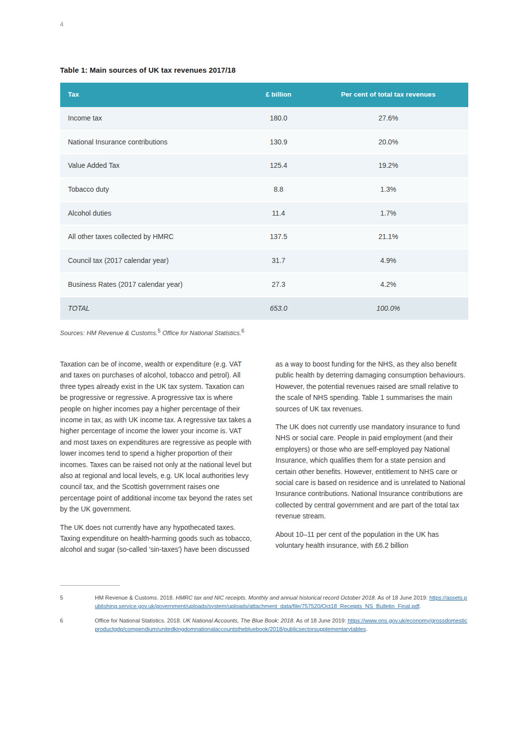4
Table 1: Main sources of UK tax revenues 2017/18
| Tax | £ billion | Per cent of total tax revenues |
| --- | --- | --- |
| Income tax | 180.0 | 27.6% |
| National Insurance contributions | 130.9 | 20.0% |
| Value Added Tax | 125.4 | 19.2% |
| Tobacco duty | 8.8 | 1.3% |
| Alcohol duties | 11.4 | 1.7% |
| All other taxes collected by HMRC | 137.5 | 21.1% |
| Council tax (2017 calendar year) | 31.7 | 4.9% |
| Business Rates (2017 calendar year) | 27.3 | 4.2% |
| TOTAL | 653.0 | 100.0% |
Sources: HM Revenue & Customs.5 Office for National Statistics.6
Taxation can be of income, wealth or expenditure (e.g. VAT and taxes on purchases of alcohol, tobacco and petrol). All three types already exist in the UK tax system. Taxation can be progressive or regressive. A progressive tax is where people on higher incomes pay a higher percentage of their income in tax, as with UK income tax. A regressive tax takes a higher percentage of income the lower your income is. VAT and most taxes on expenditures are regressive as people with lower incomes tend to spend a higher proportion of their incomes. Taxes can be raised not only at the national level but also at regional and local levels, e.g. UK local authorities levy council tax, and the Scottish government raises one percentage point of additional income tax beyond the rates set by the UK government.
The UK does not currently have any hypothecated taxes. Taxing expenditure on health-harming goods such as tobacco, alcohol and sugar (so-called 'sin-taxes') have been discussed as a way to boost funding for the NHS, as they also benefit public health by deterring damaging consumption behaviours. However, the potential revenues raised are small relative to the scale of NHS spending. Table 1 summarises the main sources of UK tax revenues.
The UK does not currently use mandatory insurance to fund NHS or social care. People in paid employment (and their employers) or those who are self-employed pay National Insurance, which qualifies them for a state pension and certain other benefits. However, entitlement to NHS care or social care is based on residence and is unrelated to National Insurance contributions. National Insurance contributions are collected by central government and are part of the total tax revenue stream.
About 10–11 per cent of the population in the UK has voluntary health insurance, with £6.2 billion
5
HM Revenue & Customs. 2018. HMRC tax and NIC receipts. Monthly and annual historical record October 2018. As of 18 June 2019: https://assets.publishing.service.gov.uk/government/uploads/system/uploads/attachment_data/file/757520/Oct18_Receipts_NS_Bulletin_Final.pdf.
6
Office for National Statistics. 2018. UK National Accounts, The Blue Book: 2018. As of 18 June 2019: https://www.ons.gov.uk/economy/grossdomesticproductgdp/compendium/unitedkingdomnationalaccountsthebluebook/2018/publicsectorsupplementarytables.